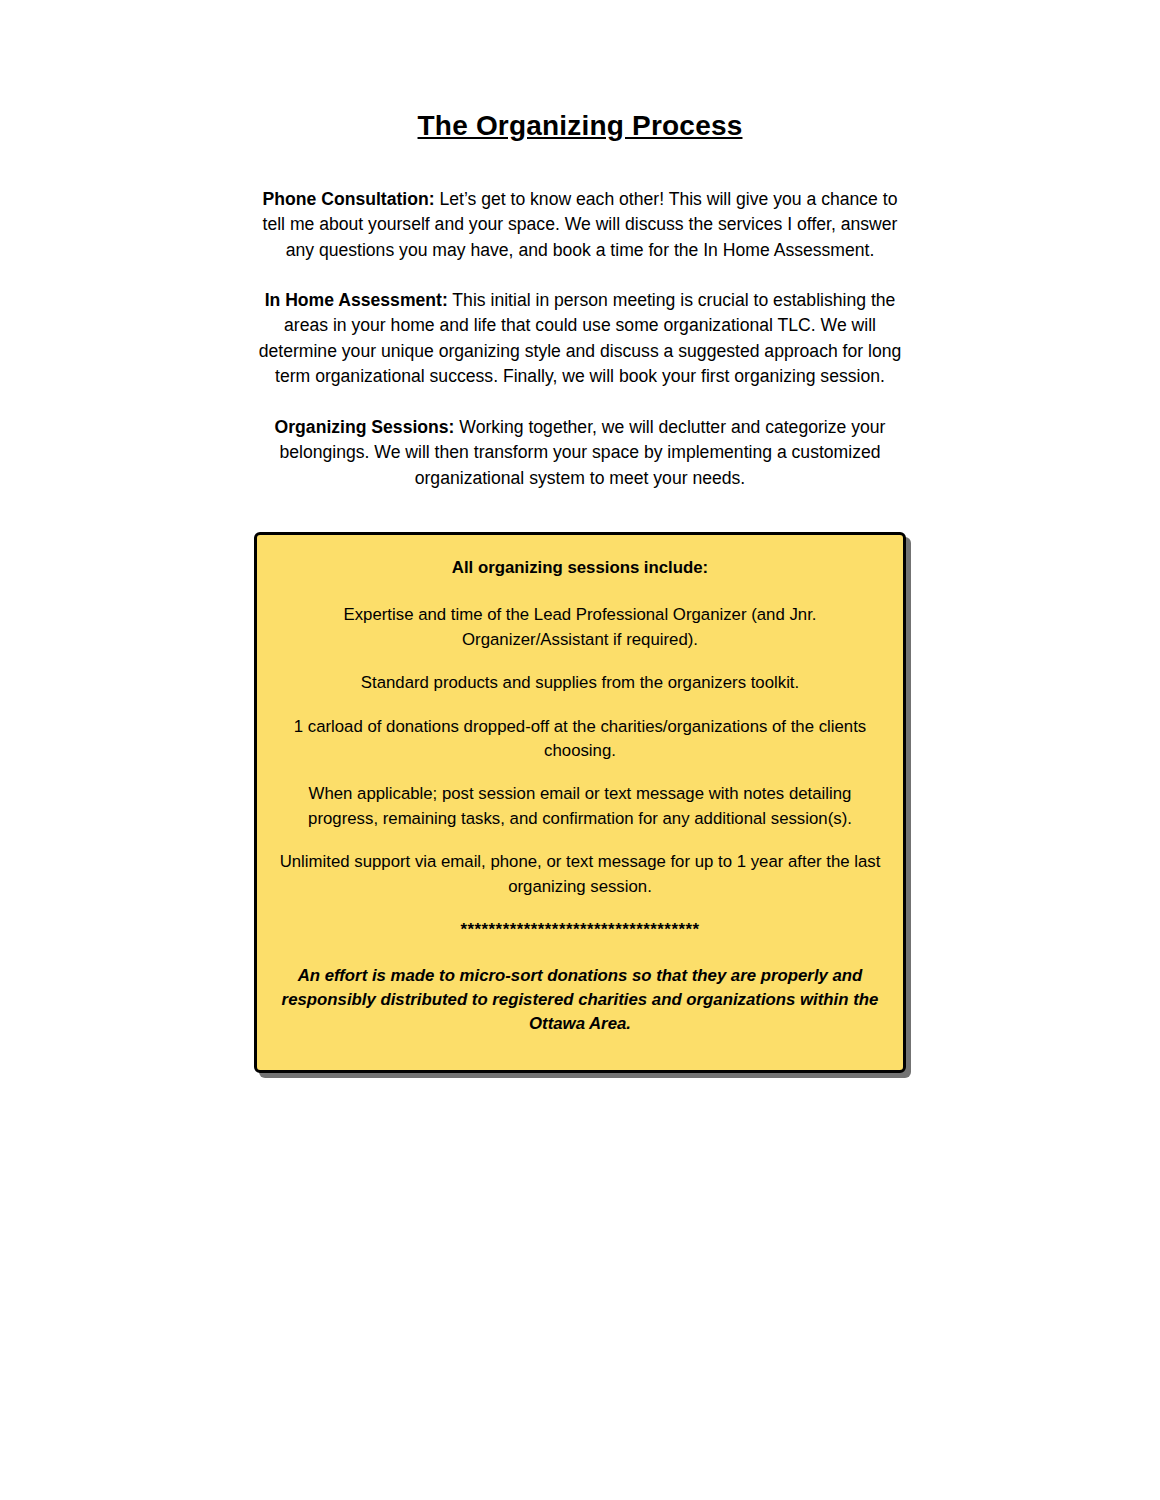The Organizing Process
Phone Consultation: Let’s get to know each other! This will give you a chance to tell me about yourself and your space. We will discuss the services I offer, answer any questions you may have, and book a time for the In Home Assessment.
In Home Assessment: This initial in person meeting is crucial to establishing the areas in your home and life that could use some organizational TLC. We will determine your unique organizing style and discuss a suggested approach for long term organizational success. Finally, we will book your first organizing session.
Organizing Sessions: Working together, we will declutter and categorize your belongings. We will then transform your space by implementing a customized organizational system to meet your needs.
All organizing sessions include:
Expertise and time of the Lead Professional Organizer (and Jnr. Organizer/Assistant if required).
Standard products and supplies from the organizers toolkit.
1 carload of donations dropped-off at the charities/organizations of the clients choosing.
When applicable; post session email or text message with notes detailing progress, remaining tasks, and confirmation for any additional session(s).
Unlimited support via email, phone, or text message for up to 1 year after the last organizing session.
**********************************
An effort is made to micro-sort donations so that they are properly and responsibly distributed to registered charities and organizations within the Ottawa Area.